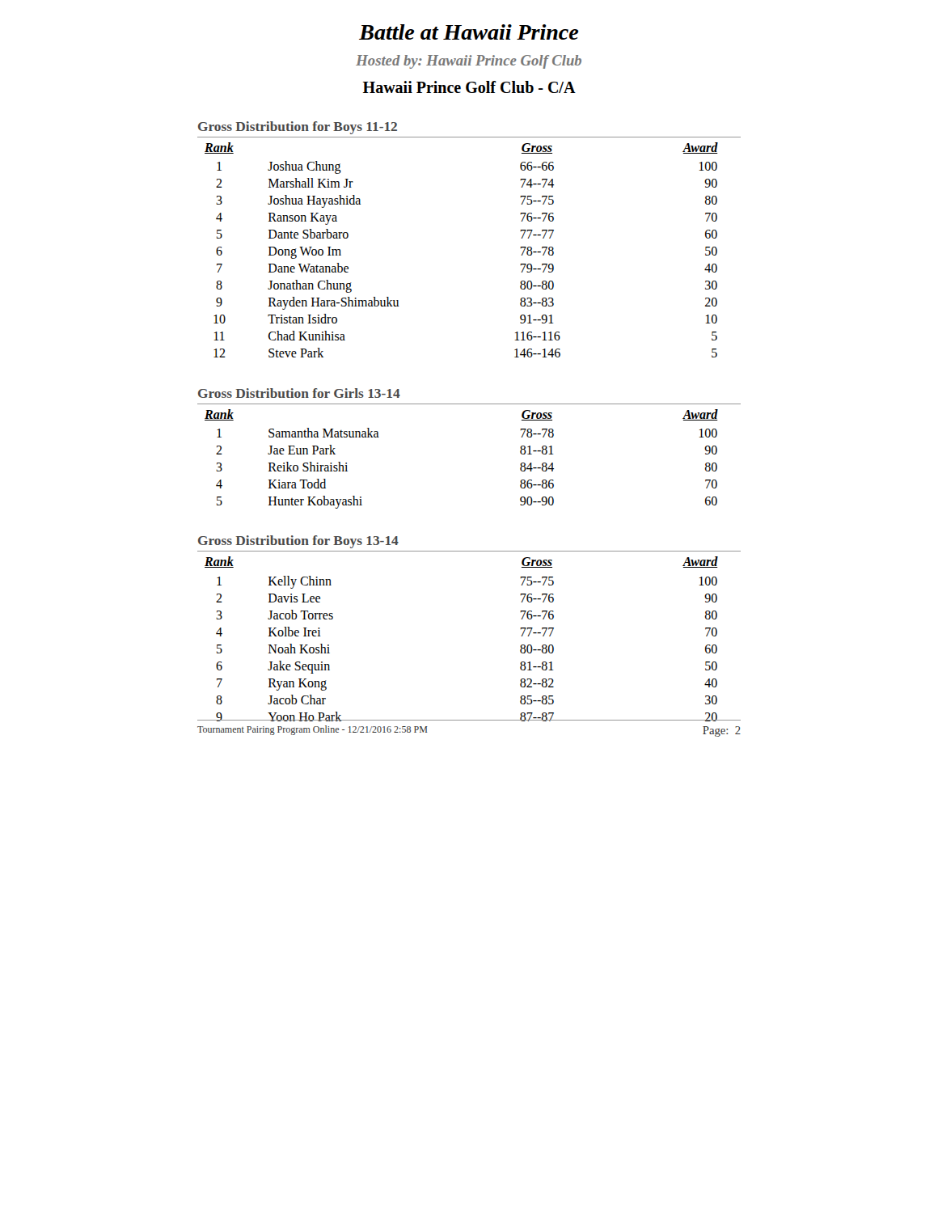Battle at Hawaii Prince
Hosted by: Hawaii Prince Golf Club
Hawaii Prince Golf Club - C/A
Gross Distribution for Boys 11-12
| Rank | Name | Gross | Award |
| --- | --- | --- | --- |
| 1 | Joshua Chung | 66--66 | 100 |
| 2 | Marshall Kim Jr | 74--74 | 90 |
| 3 | Joshua Hayashida | 75--75 | 80 |
| 4 | Ranson Kaya | 76--76 | 70 |
| 5 | Dante Sbarbaro | 77--77 | 60 |
| 6 | Dong Woo Im | 78--78 | 50 |
| 7 | Dane Watanabe | 79--79 | 40 |
| 8 | Jonathan Chung | 80--80 | 30 |
| 9 | Rayden Hara-Shimabuku | 83--83 | 20 |
| 10 | Tristan Isidro | 91--91 | 10 |
| 11 | Chad Kunihisa | 116--116 | 5 |
| 12 | Steve Park | 146--146 | 5 |
Gross Distribution for Girls 13-14
| Rank | Name | Gross | Award |
| --- | --- | --- | --- |
| 1 | Samantha Matsunaka | 78--78 | 100 |
| 2 | Jae Eun Park | 81--81 | 90 |
| 3 | Reiko Shiraishi | 84--84 | 80 |
| 4 | Kiara Todd | 86--86 | 70 |
| 5 | Hunter Kobayashi | 90--90 | 60 |
Gross Distribution for Boys 13-14
| Rank | Name | Gross | Award |
| --- | --- | --- | --- |
| 1 | Kelly Chinn | 75--75 | 100 |
| 2 | Davis Lee | 76--76 | 90 |
| 3 | Jacob Torres | 76--76 | 80 |
| 4 | Kolbe Irei | 77--77 | 70 |
| 5 | Noah Koshi | 80--80 | 60 |
| 6 | Jake Sequin | 81--81 | 50 |
| 7 | Ryan Kong | 82--82 | 40 |
| 8 | Jacob Char | 85--85 | 30 |
| 9 | Yoon Ho Park | 87--87 | 20 |
Tournament Pairing Program Online - 12/21/2016 2:58 PM Page: 2